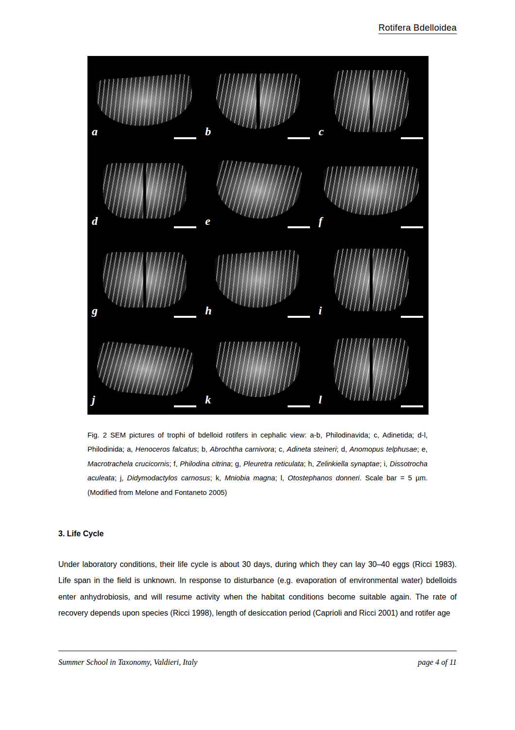Rotifera Bdelloidea
a
b
c
d
e
f
g
h
i
j
k
l
Fig. 2 SEM pictures of trophi of bdelloid rotifers in cephalic view: a-b, Philodinavida; c, Adinetida; d-l, Philodinida; a, Henoceros falcatus; b, Abrochtha carnivora; c, Adineta steineri; d, Anomopus telphusae; e, Macrotrachela crucicornis; f, Philodina citrina; g, Pleuretra reticulata; h, Zelinkiella synaptae; i, Dissotrocha aculeata; j, Didymodactylos carnosus; k, Mniobia magna; l, Otostephanos donneri. Scale bar = 5 µm. (Modified from Melone and Fontaneto 2005)
3. Life Cycle
Under laboratory conditions, their life cycle is about 30 days, during which they can lay 30–40 eggs (Ricci 1983). Life span in the field is unknown. In response to disturbance (e.g. evaporation of environmental water) bdelloids enter anhydrobiosis, and will resume activity when the habitat conditions become suitable again. The rate of recovery depends upon species (Ricci 1998), length of desiccation period (Caprioli and Ricci 2001) and rotifer age
Summer School in Taxonomy, Valdieri, Italy page 4 of 11